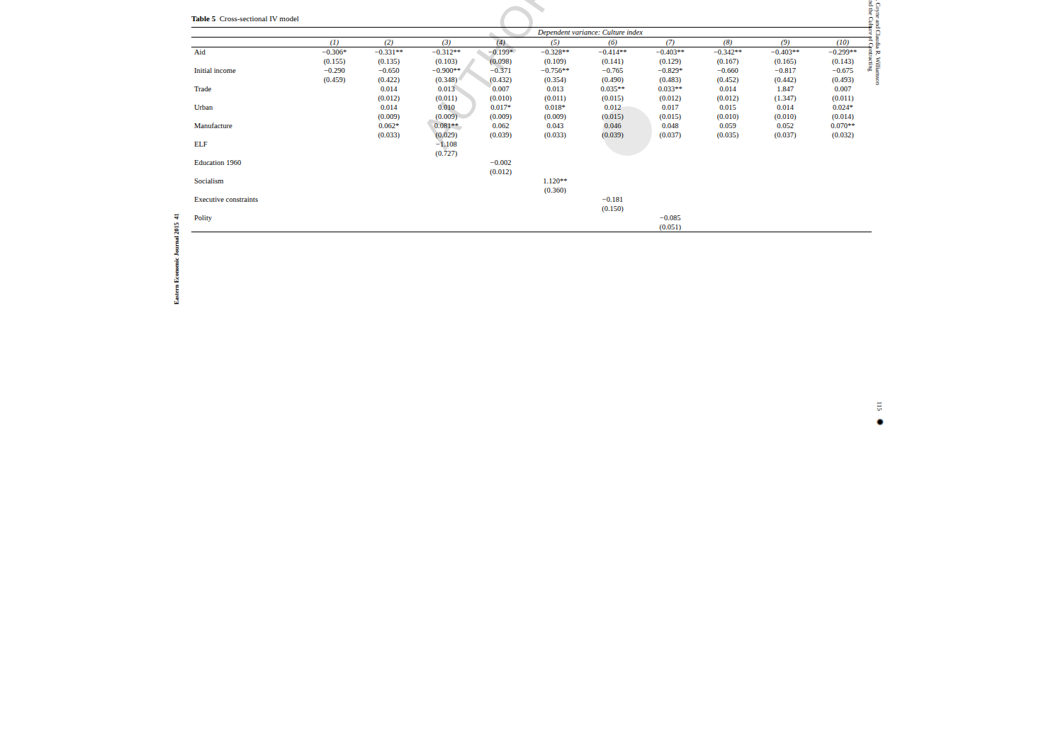AUTHOR COPY
Eastern Economic Journal 2015 41
Christopher J. Coyne and Claudia R. Williamson Foreign Aid and the Culture of Contracting
115
✹
Table 5 Cross-sectional IV model
| | Dependent variance: Culture index |
| | (1) | (2) | (3) | (4) | (5) | (6) | (7) | (8) | (9) | (10) |
| Aid | −0.306* | −0.331** | −0.312** | −0.199* | −0.328** | −0.414** | −0.403** | −0.342** | −0.403** | −0.299** |
| | (0.155) | (0.135) | (0.103) | (0.098) | (0.109) | (0.141) | (0.129) | (0.167) | (0.165) | (0.143) |
| Initial income | −0.290 | −0.650 | −0.900** | −0.371 | −0.756** | −0.765 | −0.829* | −0.660 | −0.817 | −0.675 |
| | (0.459) | (0.422) | (0.348) | (0.432) | (0.354) | (0.490) | (0.483) | (0.452) | (0.442) | (0.493) |
| Trade | | 0.014 | 0.013 | 0.007 | 0.013 | 0.035** | 0.033** | 0.014 | 1.847 | 0.007 |
| | | (0.012) | (0.011) | (0.010) | (0.011) | (0.015) | (0.012) | (0.012) | (1.347) | (0.011) |
| Urban | | 0.014 | 0.010 | 0.017* | 0.018* | 0.012 | 0.017 | 0.015 | 0.014 | 0.024* |
| | | (0.009) | (0.009) | (0.009) | (0.009) | (0.015) | (0.015) | (0.010) | (0.010) | (0.014) |
| Manufacture | | 0.062* | 0.081** | 0.062 | 0.043 | 0.046 | 0.048 | 0.059 | 0.052 | 0.070** |
| | | (0.033) | (0.029) | (0.039) | (0.033) | (0.039) | (0.037) | (0.035) | (0.037) | (0.032) |
| ELF | | | −1.108 | | | | | | | |
| | | | (0.727) | | | | | | | |
| Education 1960 | | | | −0.002 | | | | | | |
| | | | | (0.012) | | | | | | |
| Socialism | | | | | 1.120** | | | | | |
| | | | | | (0.360) | | | | | |
| Executive constraints | | | | | | −0.181 | | | | |
| | | | | | | (0.150) | | | | |
| Polity | | | | | | | −0.085 | | | |
| | | | | | | | (0.051) | | | |